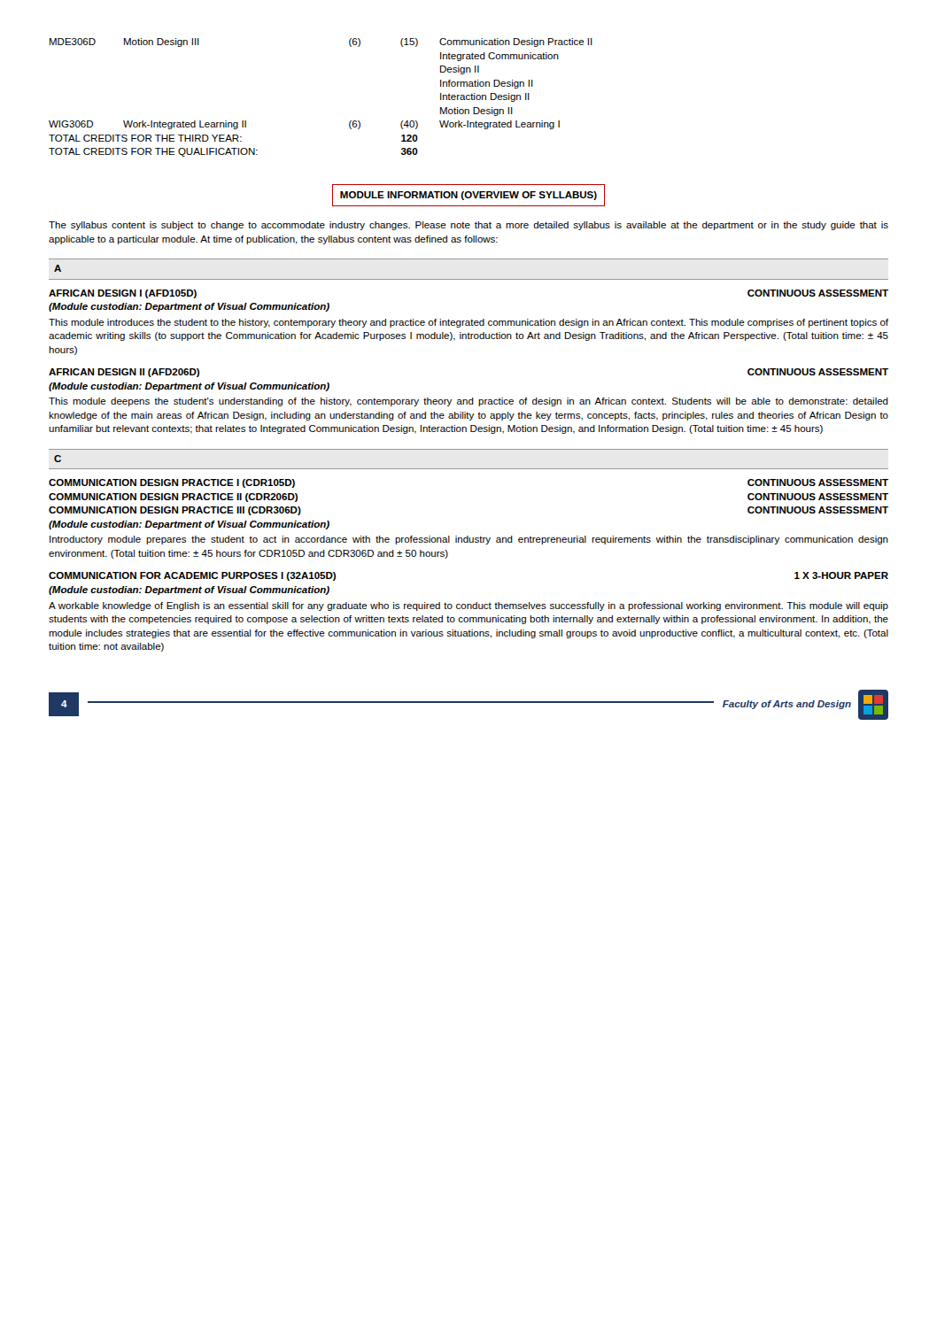| MDE306D | Motion Design III | (6) | (15) | Communication Design Practice II Integrated Communication Design II Information Design II Interaction Design II Motion Design II |
| WIG306D | Work-Integrated Learning II | (6) | (40) | Work-Integrated Learning I |
| TOTAL CREDITS FOR THE THIRD YEAR: | 120 | |
| TOTAL CREDITS FOR THE QUALIFICATION: | 360 | |
MODULE INFORMATION (OVERVIEW OF SYLLABUS)
The syllabus content is subject to change to accommodate industry changes. Please note that a more detailed syllabus is available at the department or in the study guide that is applicable to a particular module. At time of publication, the syllabus content was defined as follows:
A
AFRICAN DESIGN I (AFD105D) CONTINUOUS ASSESSMENT
(Module custodian: Department of Visual Communication)
This module introduces the student to the history, contemporary theory and practice of integrated communication design in an African context. This module comprises of pertinent topics of academic writing skills (to support the Communication for Academic Purposes I module), introduction to Art and Design Traditions, and the African Perspective. (Total tuition time: ± 45 hours)
AFRICAN DESIGN II (AFD206D) CONTINUOUS ASSESSMENT
(Module custodian: Department of Visual Communication)
This module deepens the student's understanding of the history, contemporary theory and practice of design in an African context. Students will be able to demonstrate: detailed knowledge of the main areas of African Design, including an understanding of and the ability to apply the key terms, concepts, facts, principles, rules and theories of African Design to unfamiliar but relevant contexts; that relates to Integrated Communication Design, Interaction Design, Motion Design, and Information Design. (Total tuition time: ± 45 hours)
C
COMMUNICATION DESIGN PRACTICE I (CDR105D) CONTINUOUS ASSESSMENT
COMMUNICATION DESIGN PRACTICE II (CDR206D) CONTINUOUS ASSESSMENT
COMMUNICATION DESIGN PRACTICE III (CDR306D) CONTINUOUS ASSESSMENT
(Module custodian: Department of Visual Communication)
Introductory module prepares the student to act in accordance with the professional industry and entrepreneurial requirements within the transdisciplinary communication design environment. (Total tuition time: ± 45 hours for CDR105D and CDR306D and ± 50 hours)
COMMUNICATION FOR ACADEMIC PURPOSES I (32A105D) 1 X 3-HOUR PAPER
(Module custodian: Department of Visual Communication)
A workable knowledge of English is an essential skill for any graduate who is required to conduct themselves successfully in a professional working environment. This module will equip students with the competencies required to compose a selection of written texts related to communicating both internally and externally within a professional environment. In addition, the module includes strategies that are essential for the effective communication in various situations, including small groups to avoid unproductive conflict, a multicultural context, etc. (Total tuition time: not available)
4 Faculty of Arts and Design